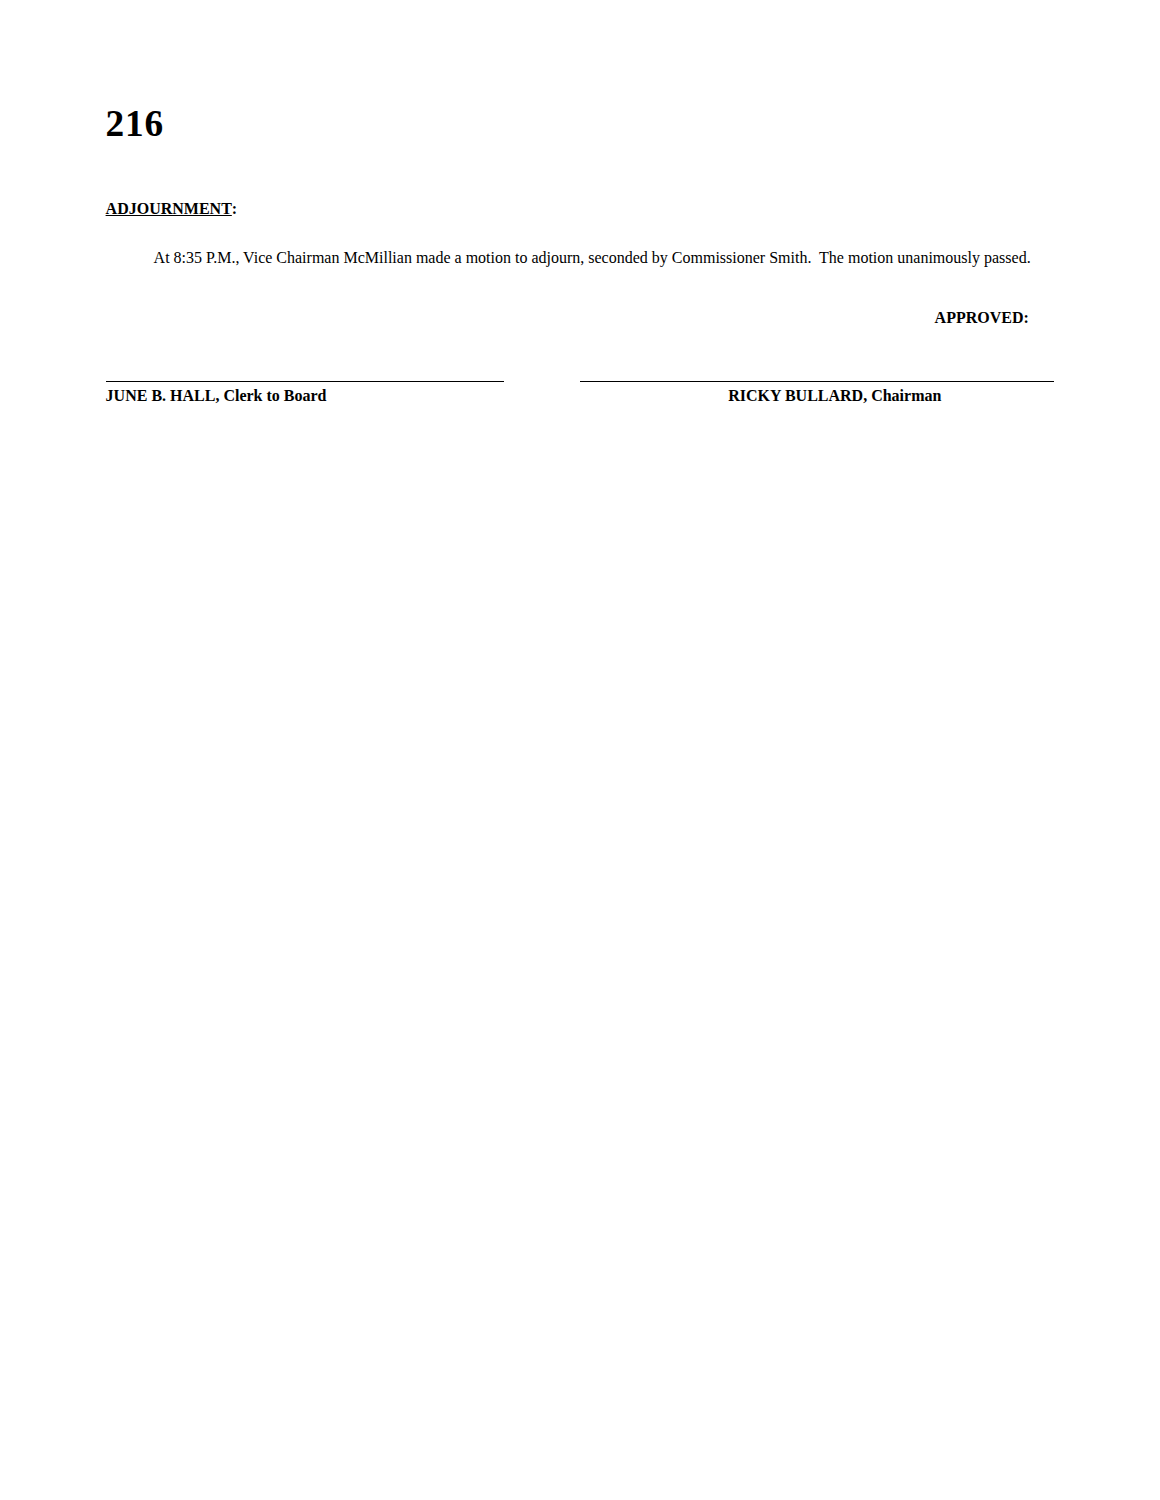216
ADJOURNMENT
:
At 8:35 P.M., Vice Chairman McMillian made a motion to adjourn, seconded by Commissioner Smith. The motion unanimously passed.
APPROVED:
| JUNE B. HALL, Clerk to Board | | RICKY BULLARD, Chairman |